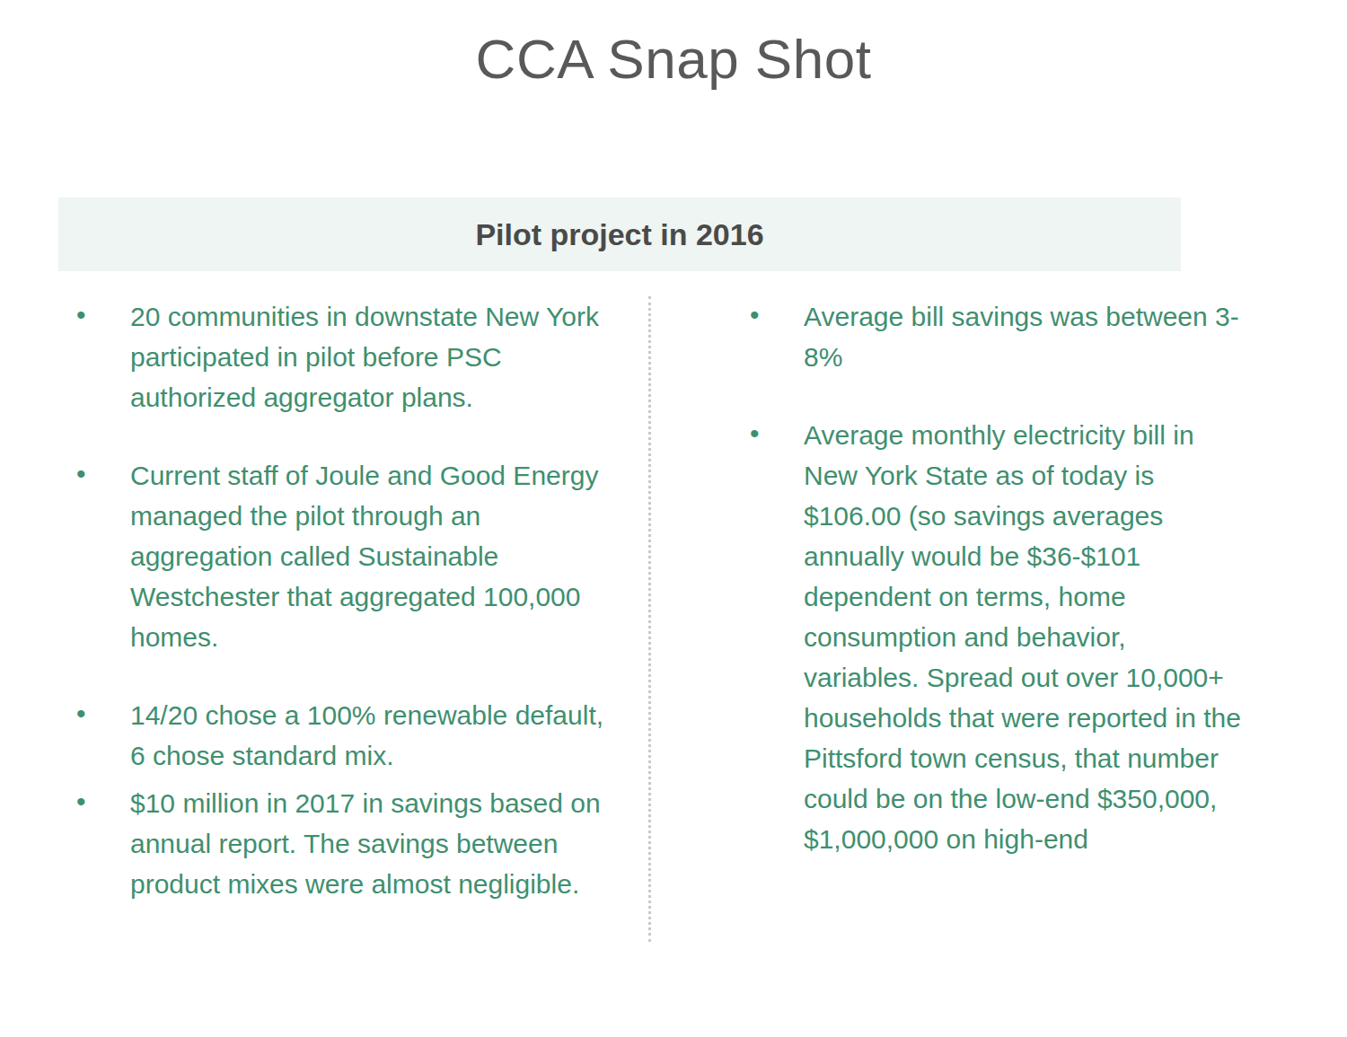CCA Snap Shot
Pilot project in 2016
20 communities in downstate New York participated in pilot before PSC authorized aggregator plans.
Current staff of Joule and Good Energy managed the pilot through an aggregation called Sustainable Westchester that aggregated 100,000 homes.
14/20 chose a 100% renewable default, 6 chose standard mix.
$10 million in 2017 in savings based on annual report. The savings between product mixes were almost negligible.
Average bill savings was between 3-8%
Average monthly electricity bill in New York State as of today is $106.00 (so savings averages annually would be $36-$101 dependent on terms, home consumption and behavior, variables. Spread out over 10,000+ households that were reported in the Pittsford town census, that number could be on the low-end $350,000, $1,000,000 on high-end